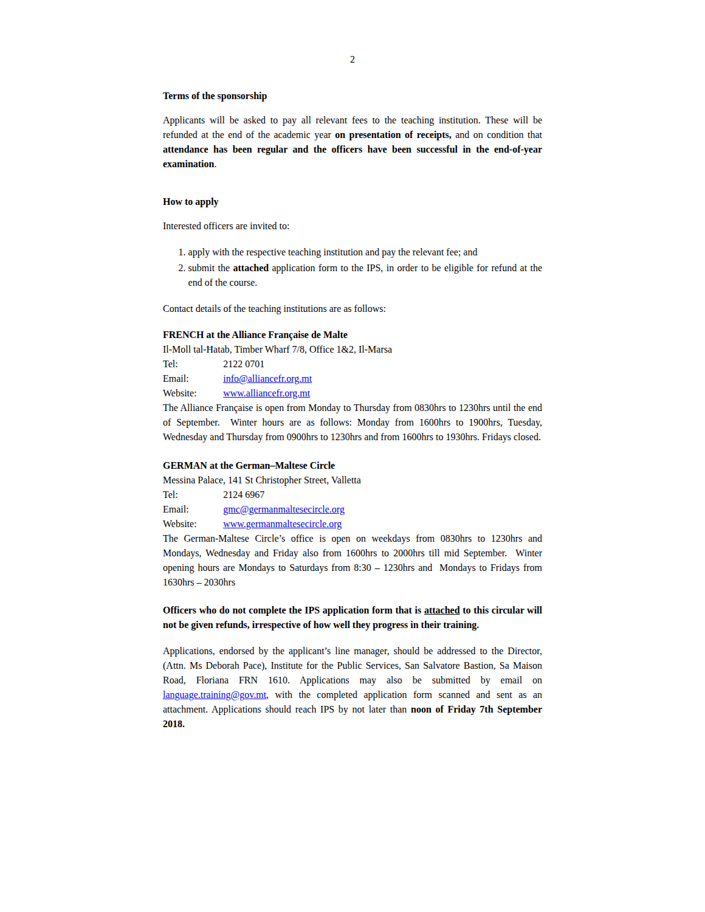2
Terms of the sponsorship
Applicants will be asked to pay all relevant fees to the teaching institution. These will be refunded at the end of the academic year on presentation of receipts, and on condition that attendance has been regular and the officers have been successful in the end-of-year examination.
How to apply
Interested officers are invited to:
apply with the respective teaching institution and pay the relevant fee; and
submit the attached application form to the IPS, in order to be eligible for refund at the end of the course.
Contact details of the teaching institutions are as follows:
FRENCH at the Alliance Française de Malte
Il-Moll tal-Ħatab, Timber Wharf 7/8, Office 1&2, Il-Marsa
| Tel: | 2122 0701 |
| Email: | info@alliancefr.org.mt |
| Website: | www.alliancefr.org.mt |
The Alliance Française is open from Monday to Thursday from 0830hrs to 1230hrs until the end of September. Winter hours are as follows: Monday from 1600hrs to 1900hrs, Tuesday, Wednesday and Thursday from 0900hrs to 1230hrs and from 1600hrs to 1930hrs. Fridays closed.
GERMAN at the German–Maltese Circle
Messina Palace, 141 St Christopher Street, Valletta
| Tel: | 2124 6967 |
| Email: | gmc@germanmaltesecircle.org |
| Website: | www.germanmaltesecircle.org |
The German-Maltese Circle’s office is open on weekdays from 0830hrs to 1230hrs and Mondays, Wednesday and Friday also from 1600hrs to 2000hrs till mid September. Winter opening hours are Mondays to Saturdays from 8:30 – 1230hrs and Mondays to Fridays from 1630hrs – 2030hrs
Officers who do not complete the IPS application form that is attached to this circular will not be given refunds, irrespective of how well they progress in their training.
Applications, endorsed by the applicant’s line manager, should be addressed to the Director, (Attn. Ms Deborah Pace), Institute for the Public Services, San Salvatore Bastion, Sa Maison Road, Floriana FRN 1610. Applications may also be submitted by email on language.training@gov.mt, with the completed application form scanned and sent as an attachment. Applications should reach IPS by not later than noon of Friday 7th September 2018.